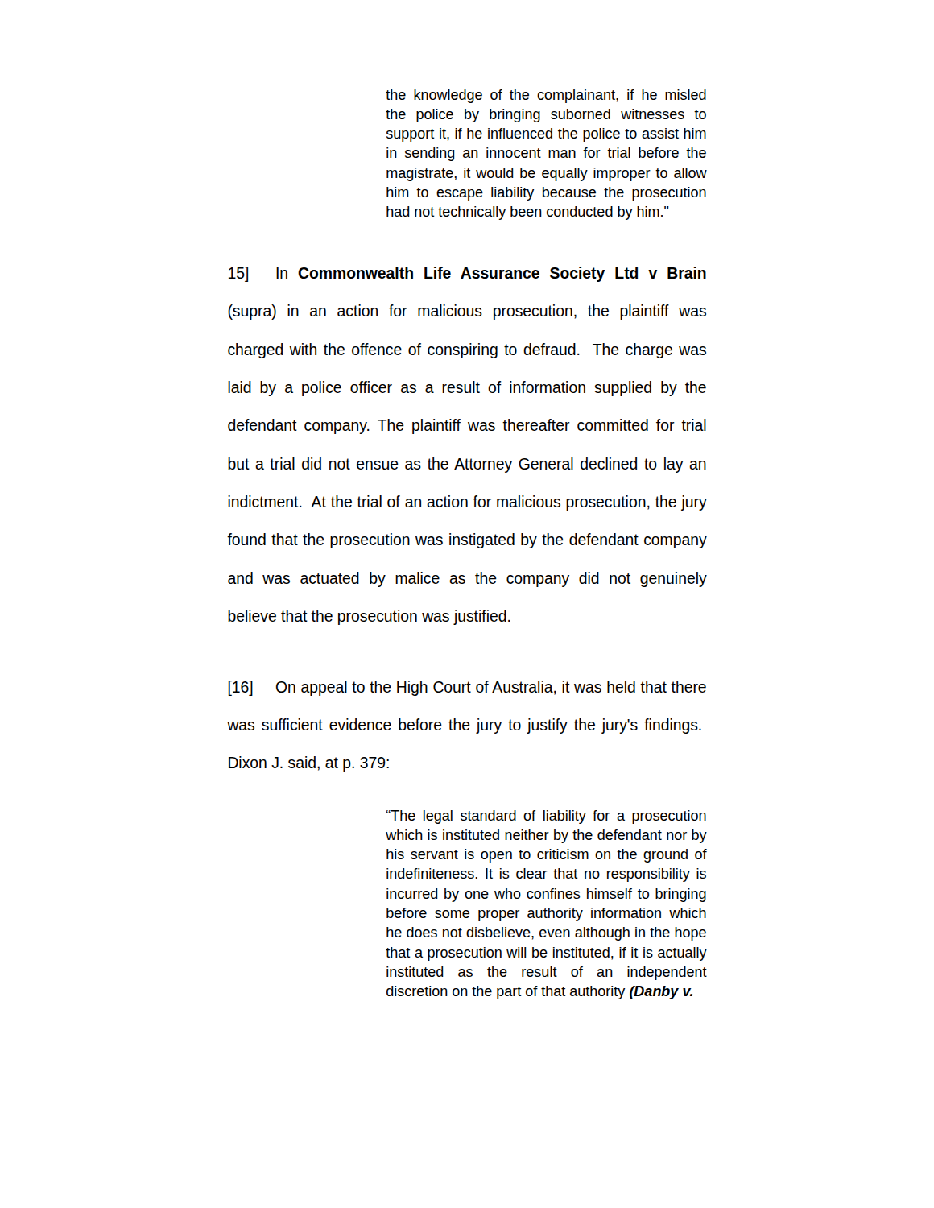the knowledge of the complainant, if he misled the police by bringing suborned witnesses to support it, if he influenced the police to assist him in sending an innocent man for trial before the magistrate, it would be equally improper to allow him to escape liability because the prosecution had not technically been conducted by him."
15] In Commonwealth Life Assurance Society Ltd v Brain (supra) in an action for malicious prosecution, the plaintiff was charged with the offence of conspiring to defraud. The charge was laid by a police officer as a result of information supplied by the defendant company. The plaintiff was thereafter committed for trial but a trial did not ensue as the Attorney General declined to lay an indictment. At the trial of an action for malicious prosecution, the jury found that the prosecution was instigated by the defendant company and was actuated by malice as the company did not genuinely believe that the prosecution was justified.
[16] On appeal to the High Court of Australia, it was held that there was sufficient evidence before the jury to justify the jury's findings. Dixon J. said, at p. 379:
“The legal standard of liability for a prosecution which is instituted neither by the defendant nor by his servant is open to criticism on the ground of indefiniteness. It is clear that no responsibility is incurred by one who confines himself to bringing before some proper authority information which he does not disbelieve, even although in the hope that a prosecution will be instituted, if it is actually instituted as the result of an independent discretion on the part of that authority (Danby v.